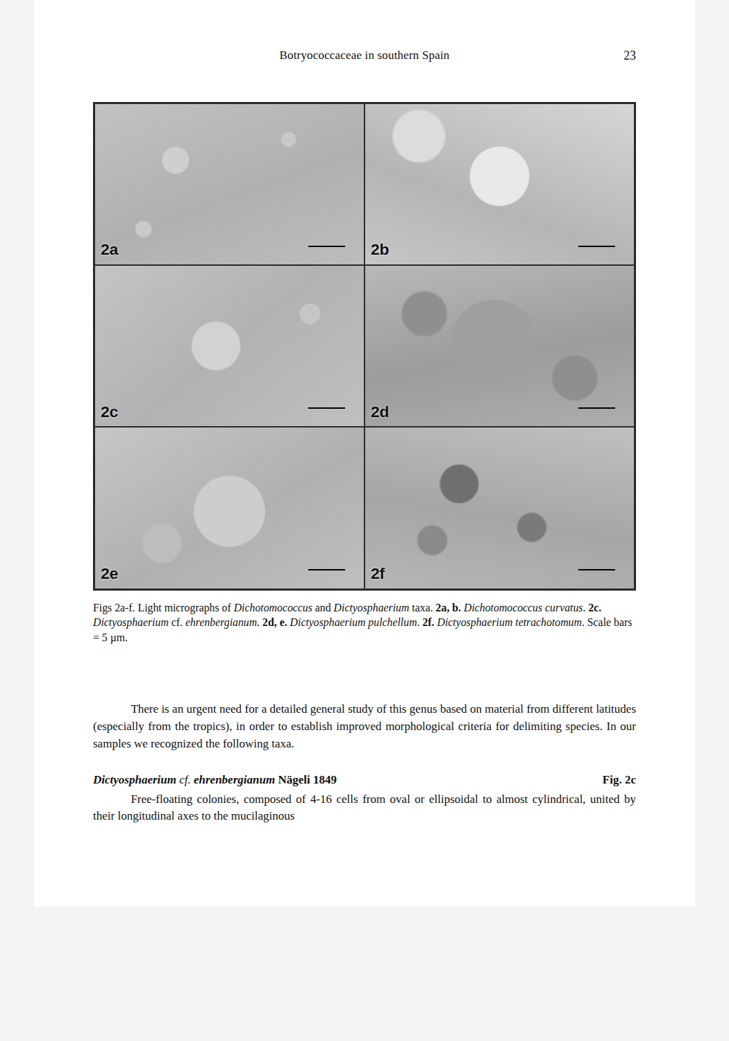Botryococcaceae in southern Spain 23
2a
2b
2c
2d
2e
2f
Figs 2a-f. Light micrographs of Dichotomococcus and Dictyosphaerium taxa. 2a, b. Dichotomo­coccus curvatus. 2c. Dictyosphaerium cf. ehrenbergianum. 2d, e. Dictyosphaerium pulchellum. 2f. Dictyosphaerium tetrachotomum. Scale bars = 5 µm.
There is an urgent need for a detailed general study of this genus based on material from different latitudes (especially from the tropics), in order to establish improved morphological criteria for delimiting species. In our samples we recognized the following taxa.
Dictyosphaerium cf. ehrenbergianum Nägeli 1849 Fig. 2c
Free-floating colonies, composed of 4-16 cells from oval or ellipsoidal to almost cylindrical, united by their longitudinal axes to the mucilaginous